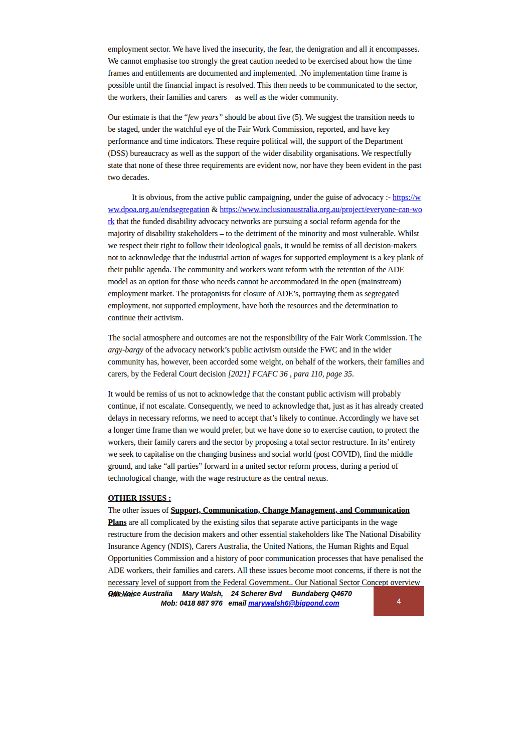employment sector. We have lived the insecurity, the fear, the denigration and all it encompasses. We cannot emphasise too strongly the great caution needed to be exercised about how the time frames and entitlements are documented and implemented. .No implementation time frame is possible until the financial impact is resolved. This then needs to be communicated to the sector, the workers, their families and carers – as well as the wider community.
Our estimate is that the “few years” should be about five (5). We suggest the transition needs to be staged, under the watchful eye of the Fair Work Commission, reported, and have key performance and time indicators. These require political will, the support of the Department (DSS) bureaucracy as well as the support of the wider disability organisations. We respectfully state that none of these three requirements are evident now, nor have they been evident in the past two decades.
It is obvious, from the active public campaigning, under the guise of advocacy :- https://www.dpoa.org.au/endsegregation & https://www.inclusionaustralia.org.au/project/everyone-can-work that the funded disability advocacy networks are pursuing a social reform agenda for the majority of disability stakeholders – to the detriment of the minority and most vulnerable. Whilst we respect their right to follow their ideological goals, it would be remiss of all decision-makers not to acknowledge that the industrial action of wages for supported employment is a key plank of their public agenda. The community and workers want reform with the retention of the ADE model as an option for those who needs cannot be accommodated in the open (mainstream) employment market. The protagonists for closure of ADE’s, portraying them as segregated employment, not supported employment, have both the resources and the determination to continue their activism.
The social atmosphere and outcomes are not the responsibility of the Fair Work Commission. The argy-bargy of the advocacy network’s public activism outside the FWC and in the wider community has, however, been accorded some weight, on behalf of the workers, their families and carers, by the Federal Court decision [2021] FCAFC 36 , para 110, page 35.
It would be remiss of us not to acknowledge that the constant public activism will probably continue, if not escalate. Consequently, we need to acknowledge that, just as it has already created delays in necessary reforms, we need to accept that’s likely to continue. Accordingly we have set a longer time frame than we would prefer, but we have done so to exercise caution, to protect the workers, their family carers and the sector by proposing a total sector restructure. In its’ entirety we seek to capitalise on the changing business and social world (post COVID), find the middle ground, and take “all parties” forward in a united sector reform process, during a period of technological change, with the wage restructure as the central nexus.
OTHER ISSUES :
The other issues of Support, Communication, Change Management, and Communication Plans are all complicated by the existing silos that separate active participants in the wage restructure from the decision makers and other essential stakeholders like The National Disability Insurance Agency (NDIS), Carers Australia, the United Nations, the Human Rights and Equal Opportunities Commission and a history of poor communication processes that have penalised the ADE workers, their families and carers. All these issues become moot concerns, if there is not the necessary level of support from the Federal Government.. Our National Sector Concept overview follows:-
Our Voice Australia Mary Walsh, 24 Scherer Bvd Bundaberg Q4670
Mob: 0418 887 976 email marywalsh6@bigpond.com
4